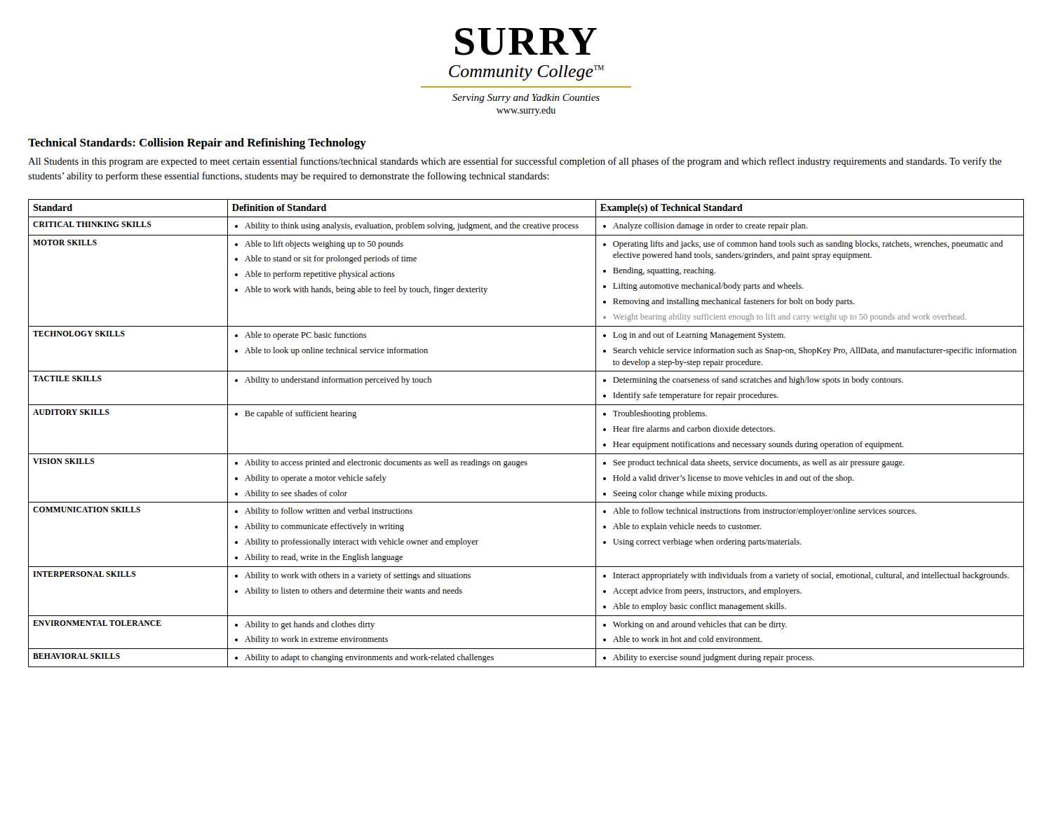SURRY
Community CollegeTM
Serving Surry and Yadkin Counties
www.surry.edu
Technical Standards: Collision Repair and Refinishing Technology
All Students in this program are expected to meet certain essential functions/technical standards which are essential for successful completion of all phases of the program and which reflect industry requirements and standards. To verify the students’ ability to perform these essential functions, students may be required to demonstrate the following technical standards:
| Standard | Definition of Standard | Example(s) of Technical Standard |
| --- | --- | --- |
| CRITICAL THINKING SKILLS | Ability to think using analysis, evaluation, problem solving, judgment, and the creative process | Analyze collision damage in order to create repair plan. |
| MOTOR SKILLS | Able to lift objects weighing up to 50 pounds Able to stand or sit for prolonged periods of time Able to perform repetitive physical actions Able to work with hands, being able to feel by touch, finger dexterity | Operating lifts and jacks, use of common hand tools such as sanding blocks, ratchets, wrenches, pneumatic and elective powered hand tools, sanders/grinders, and paint spray equipment. Bending, squatting, reaching. Lifting automotive mechanical/body parts and wheels. Removing and installing mechanical fasteners for bolt on body parts. Weight bearing ability sufficient enough to lift and carry weight up to 50 pounds and work overhead. |
| TECHNOLOGY SKILLS | Able to operate PC basic functions Able to look up online technical service information | Log in and out of Learning Management System. Search vehicle service information such as Snap-on, ShopKey Pro, AllData, and manufacturer-specific information to develop a step-by-step repair procedure. |
| TACTILE SKILLS | Ability to understand information perceived by touch | Determining the coarseness of sand scratches and high/low spots in body contours. Identify safe temperature for repair procedures. |
| AUDITORY SKILLS | Be capable of sufficient hearing | Troubleshooting problems. Hear fire alarms and carbon dioxide detectors. Hear equipment notifications and necessary sounds during operation of equipment. |
| VISION SKILLS | Ability to access printed and electronic documents as well as readings on gauges Ability to operate a motor vehicle safely Ability to see shades of color | See product technical data sheets, service documents, as well as air pressure gauge. Hold a valid driver’s license to move vehicles in and out of the shop. Seeing color change while mixing products. |
| COMMUNICATION SKILLS | Ability to follow written and verbal instructions Ability to communicate effectively in writing Ability to professionally interact with vehicle owner and employer Ability to read, write in the English language | Able to follow technical instructions from instructor/employer/online services sources. Able to explain vehicle needs to customer. Using correct verbiage when ordering parts/materials. |
| INTERPERSONAL SKILLS | Ability to work with others in a variety of settings and situations Ability to listen to others and determine their wants and needs | Interact appropriately with individuals from a variety of social, emotional, cultural, and intellectual backgrounds. Accept advice from peers, instructors, and employers. Able to employ basic conflict management skills. |
| ENVIRONMENTAL TOLERANCE | Ability to get hands and clothes dirty Ability to work in extreme environments | Working on and around vehicles that can be dirty. Able to work in hot and cold environment. |
| BEHAVIORAL SKILLS | Ability to adapt to changing environments and work-related challenges | Ability to exercise sound judgment during repair process. |